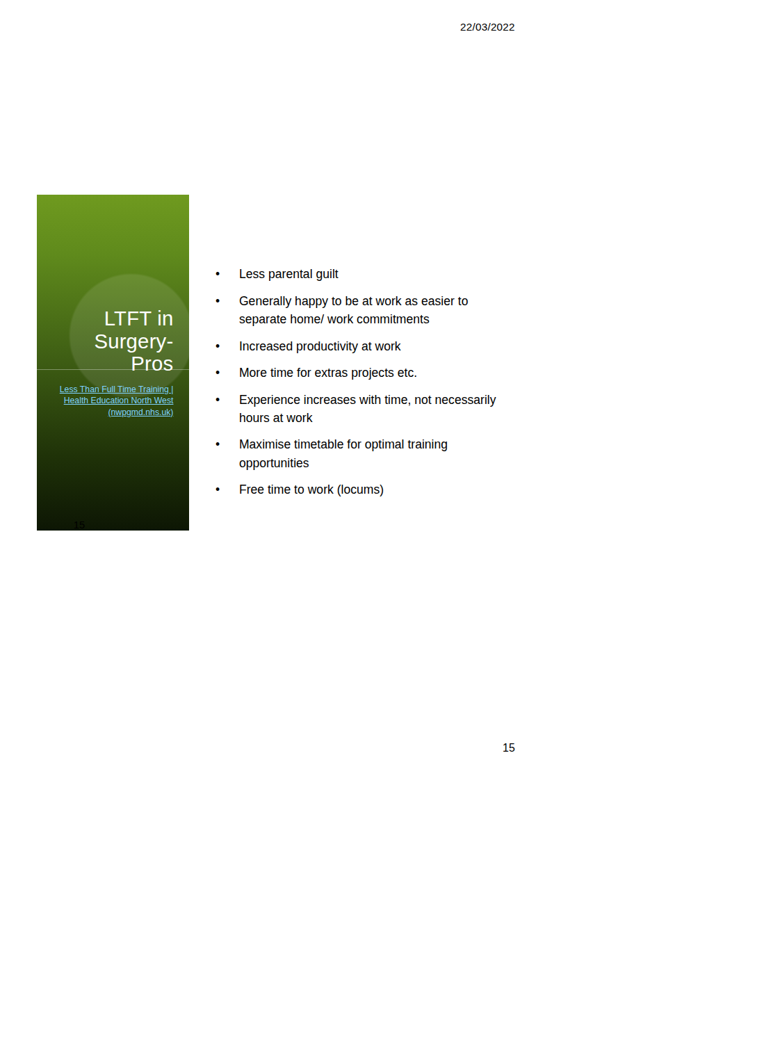22/03/2022
LTFT in Surgery-
Pros
Less Than Full Time Training | Health Education North West (nwpgmd.nhs.uk)
Less parental guilt
Generally happy to be at work as easier to separate home/ work commitments
Increased productivity at work
More time for extras projects etc.
Experience increases with time, not necessarily hours at work
Maximise timetable for optimal training opportunities
Free time to work (locums)
15
15